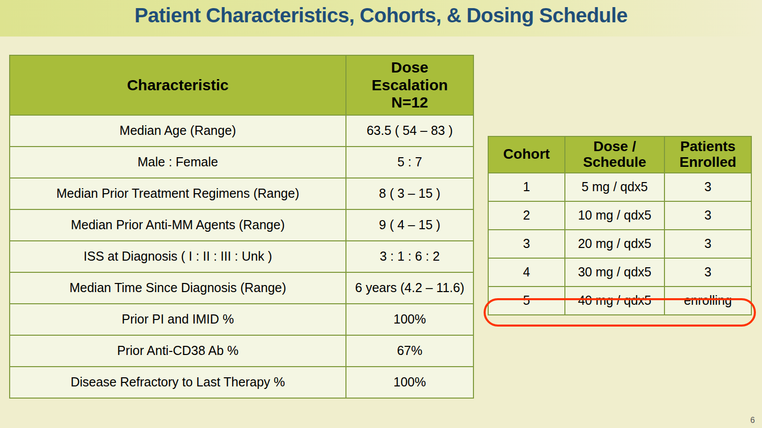Patient Characteristics, Cohorts, & Dosing Schedule
| Characteristic | Dose Escalation N=12 |
| --- | --- |
| Median Age (Range) | 63.5 ( 54 – 83 ) |
| Male : Female | 5 : 7 |
| Median Prior Treatment Regimens (Range) | 8 ( 3 – 15 ) |
| Median Prior Anti-MM Agents (Range) | 9 ( 4 – 15 ) |
| ISS at Diagnosis ( I : II : III : Unk ) | 3 : 1 : 6 : 2 |
| Median Time Since Diagnosis (Range) | 6 years (4.2 – 11.6) |
| Prior PI and IMID % | 100% |
| Prior Anti-CD38 Ab % | 67% |
| Disease Refractory to Last Therapy % | 100% |
| Cohort | Dose / Schedule | Patients Enrolled |
| --- | --- | --- |
| 1 | 5 mg / qdx5 | 3 |
| 2 | 10 mg / qdx5 | 3 |
| 3 | 20 mg / qdx5 | 3 |
| 4 | 30 mg / qdx5 | 3 |
| 5 | 40 mg / qdx5 | enrolling |
6